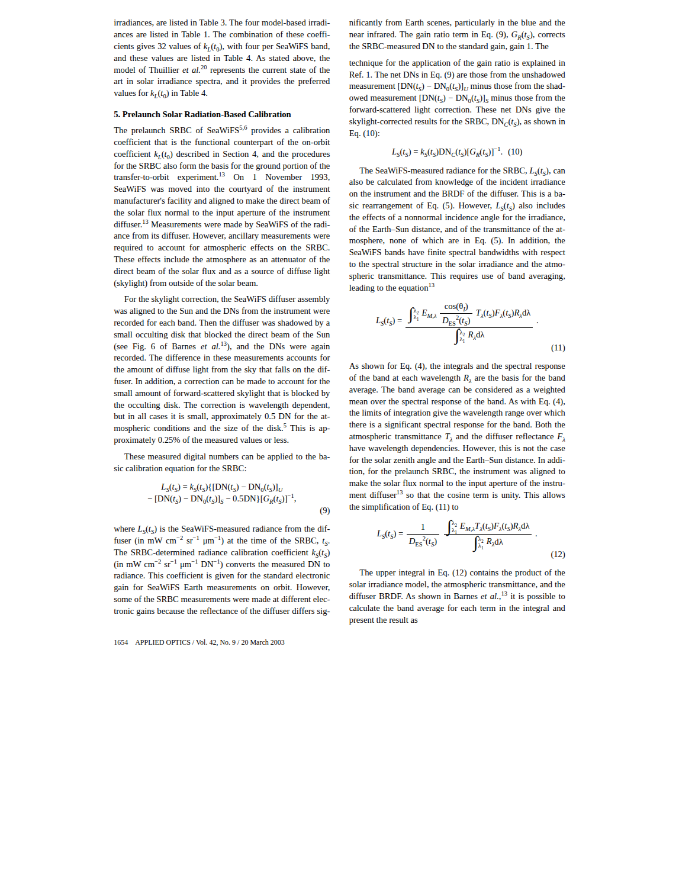irradiances, are listed in Table 3. The four model-based irradiances are listed in Table 1. The combination of these coefficients gives 32 values of kL(t0), with four per SeaWiFS band, and these values are listed in Table 4. As stated above, the model of Thuillier et al.20 represents the current state of the art in solar irradiance spectra, and it provides the preferred values for kL(t0) in Table 4.
5. Prelaunch Solar Radiation-Based Calibration
The prelaunch SRBC of SeaWiFS5,6 provides a calibration coefficient that is the functional counterpart of the on-orbit coefficient kL(t0) described in Section 4, and the procedures for the SRBC also form the basis for the ground portion of the transfer-to-orbit experiment.13 On 1 November 1993, SeaWiFS was moved into the courtyard of the instrument manufacturer's facility and aligned to make the direct beam of the solar flux normal to the input aperture of the instrument diffuser.13 Measurements were made by SeaWiFS of the radiance from its diffuser. However, ancillary measurements were required to account for atmospheric effects on the SRBC. These effects include the atmosphere as an attenuator of the direct beam of the solar flux and as a source of diffuse light (skylight) from outside of the solar beam.
For the skylight correction, the SeaWiFS diffuser assembly was aligned to the Sun and the DNs from the instrument were recorded for each band. Then the diffuser was shadowed by a small occulting disk that blocked the direct beam of the Sun (see Fig. 6 of Barnes et al.13), and the DNs were again recorded. The difference in these measurements accounts for the amount of diffuse light from the sky that falls on the diffuser. In addition, a correction can be made to account for the small amount of forward-scattered skylight that is blocked by the occulting disk. The correction is wavelength dependent, but in all cases it is small, approximately 0.5 DN for the atmospheric conditions and the size of the disk.5 This is approximately 0.25% of the measured values or less.
These measured digital numbers can be applied to the basic calibration equation for the SRBC:
LS(tS) = kS(tS){[DN(tS) − DN0(tS)]U
− [DN(tS) − DN0(tS)]S − 0.5DN}[GR(tS)]−1,
(9)
where LS(tS) is the SeaWiFS-measured radiance from the diffuser (in mW cm−2 sr−1 μm−1) at the time of the SRBC, tS. The SRBC-determined radiance calibration coefficient kS(tS) (in mW cm−2 sr−1 μm−1 DN−1) converts the measured DN to radiance. This coefficient is given for the standard electronic gain for SeaWiFS Earth measurements on orbit. However, some of the SRBC measurements were made at different electronic gains because the reflectance of the diffuser differs significantly from Earth scenes, particularly in the blue and the near infrared. The gain ratio term in Eq. (9), GR(tS), corrects the SRBC-measured DN to the standard gain, gain 1. The
technique for the application of the gain ratio is explained in Ref. 1. The net DNs in Eq. (9) are those from the unshadowed measurement [DN(tS) − DN0(tS)]U minus those from the shadowed measurement [DN(tS) − DN0(tS)]S minus those from the forward-scattered light correction. These net DNs give the skylight-corrected results for the SRBC, DNC(tS), as shown in Eq. (10):
LS(tS) = kS(tS)DNC(tS)[GR(tS)]−1. (10)
The SeaWiFS-measured radiance for the SRBC, LS(tS), can also be calculated from knowledge of the incident irradiance on the instrument and the BRDF of the diffuser. This is a basic rearrangement of Eq. (5). However, LS(tS) also includes the effects of a nonnormal incidence angle for the irradiance, of the Earth–Sun distance, and of the transmittance of the atmosphere, none of which are in Eq. (5). In addition, the SeaWiFS bands have finite spectral bandwidths with respect to the spectral structure in the solar irradiance and the atmospheric transmittance. This requires use of band averaging, leading to the equation13
LS(tS) = ∫λ2 λ1 EM,λ cos(θI) DES2(tS) Tλ(tS)Fλ(tS)Rλdλ ∫λ2 λ1 Rλdλ .
(11)
As shown for Eq. (4), the integrals and the spectral response of the band at each wavelength Rλ are the basis for the band average. The band average can be considered as a weighted mean over the spectral response of the band. As with Eq. (4), the limits of integration give the wavelength range over which there is a significant spectral response for the band. Both the atmospheric transmittance Tλ and the diffuser reflectance Fλ have wavelength dependencies. However, this is not the case for the solar zenith angle and the Earth–Sun distance. In addition, for the prelaunch SRBC, the instrument was aligned to make the solar flux normal to the input aperture of the instrument diffuser13 so that the cosine term is unity. This allows the simplification of Eq. (11) to
LS(tS) = 1 DES2(tS) ∫λ2 λ1 EM,λ Tλ(tS)Fλ(tS)Rλdλ ∫λ2 λ1 Rλdλ .
(12)
The upper integral in Eq. (12) contains the product of the solar irradiance model, the atmospheric transmittance, and the diffuser BRDF. As shown in Barnes et al.,13 it is possible to calculate the band average for each term in the integral and present the result as
1654 APPLIED OPTICS / Vol. 42, No. 9 / 20 March 2003